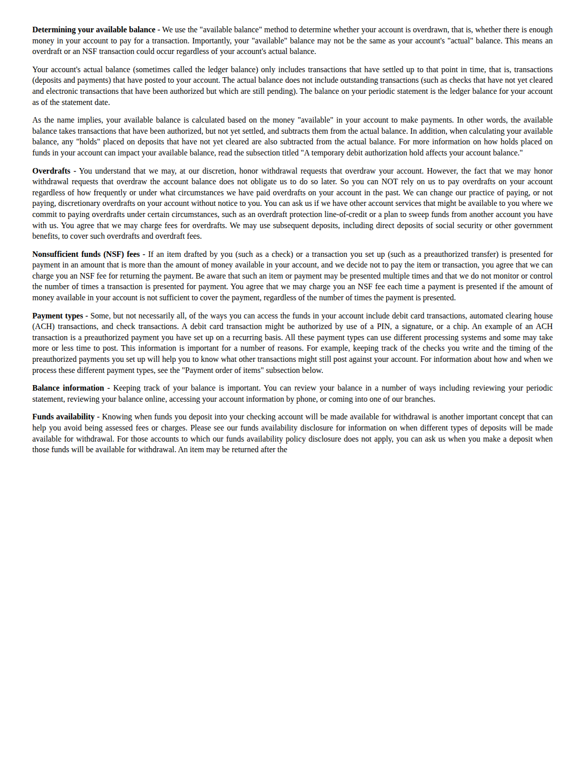Determining your available balance - We use the "available balance" method to determine whether your account is overdrawn, that is, whether there is enough money in your account to pay for a transaction. Importantly, your "available" balance may not be the same as your account's "actual" balance. This means an overdraft or an NSF transaction could occur regardless of your account's actual balance.
Your account's actual balance (sometimes called the ledger balance) only includes transactions that have settled up to that point in time, that is, transactions (deposits and payments) that have posted to your account. The actual balance does not include outstanding transactions (such as checks that have not yet cleared and electronic transactions that have been authorized but which are still pending). The balance on your periodic statement is the ledger balance for your account as of the statement date.
As the name implies, your available balance is calculated based on the money "available" in your account to make payments. In other words, the available balance takes transactions that have been authorized, but not yet settled, and subtracts them from the actual balance. In addition, when calculating your available balance, any "holds" placed on deposits that have not yet cleared are also subtracted from the actual balance. For more information on how holds placed on funds in your account can impact your available balance, read the subsection titled "A temporary debit authorization hold affects your account balance."
Overdrafts - You understand that we may, at our discretion, honor withdrawal requests that overdraw your account. However, the fact that we may honor withdrawal requests that overdraw the account balance does not obligate us to do so later. So you can NOT rely on us to pay overdrafts on your account regardless of how frequently or under what circumstances we have paid overdrafts on your account in the past. We can change our practice of paying, or not paying, discretionary overdrafts on your account without notice to you. You can ask us if we have other account services that might be available to you where we commit to paying overdrafts under certain circumstances, such as an overdraft protection line-of-credit or a plan to sweep funds from another account you have with us. You agree that we may charge fees for overdrafts. We may use subsequent deposits, including direct deposits of social security or other government benefits, to cover such overdrafts and overdraft fees.
Nonsufficient funds (NSF) fees - If an item drafted by you (such as a check) or a transaction you set up (such as a preauthorized transfer) is presented for payment in an amount that is more than the amount of money available in your account, and we decide not to pay the item or transaction, you agree that we can charge you an NSF fee for returning the payment. Be aware that such an item or payment may be presented multiple times and that we do not monitor or control the number of times a transaction is presented for payment. You agree that we may charge you an NSF fee each time a payment is presented if the amount of money available in your account is not sufficient to cover the payment, regardless of the number of times the payment is presented.
Payment types - Some, but not necessarily all, of the ways you can access the funds in your account include debit card transactions, automated clearing house (ACH) transactions, and check transactions. A debit card transaction might be authorized by use of a PIN, a signature, or a chip. An example of an ACH transaction is a preauthorized payment you have set up on a recurring basis. All these payment types can use different processing systems and some may take more or less time to post. This information is important for a number of reasons. For example, keeping track of the checks you write and the timing of the preauthorized payments you set up will help you to know what other transactions might still post against your account. For information about how and when we process these different payment types, see the "Payment order of items" subsection below.
Balance information - Keeping track of your balance is important. You can review your balance in a number of ways including reviewing your periodic statement, reviewing your balance online, accessing your account information by phone, or coming into one of our branches.
Funds availability - Knowing when funds you deposit into your checking account will be made available for withdrawal is another important concept that can help you avoid being assessed fees or charges. Please see our funds availability disclosure for information on when different types of deposits will be made available for withdrawal. For those accounts to which our funds availability policy disclosure does not apply, you can ask us when you make a deposit when those funds will be available for withdrawal. An item may be returned after the